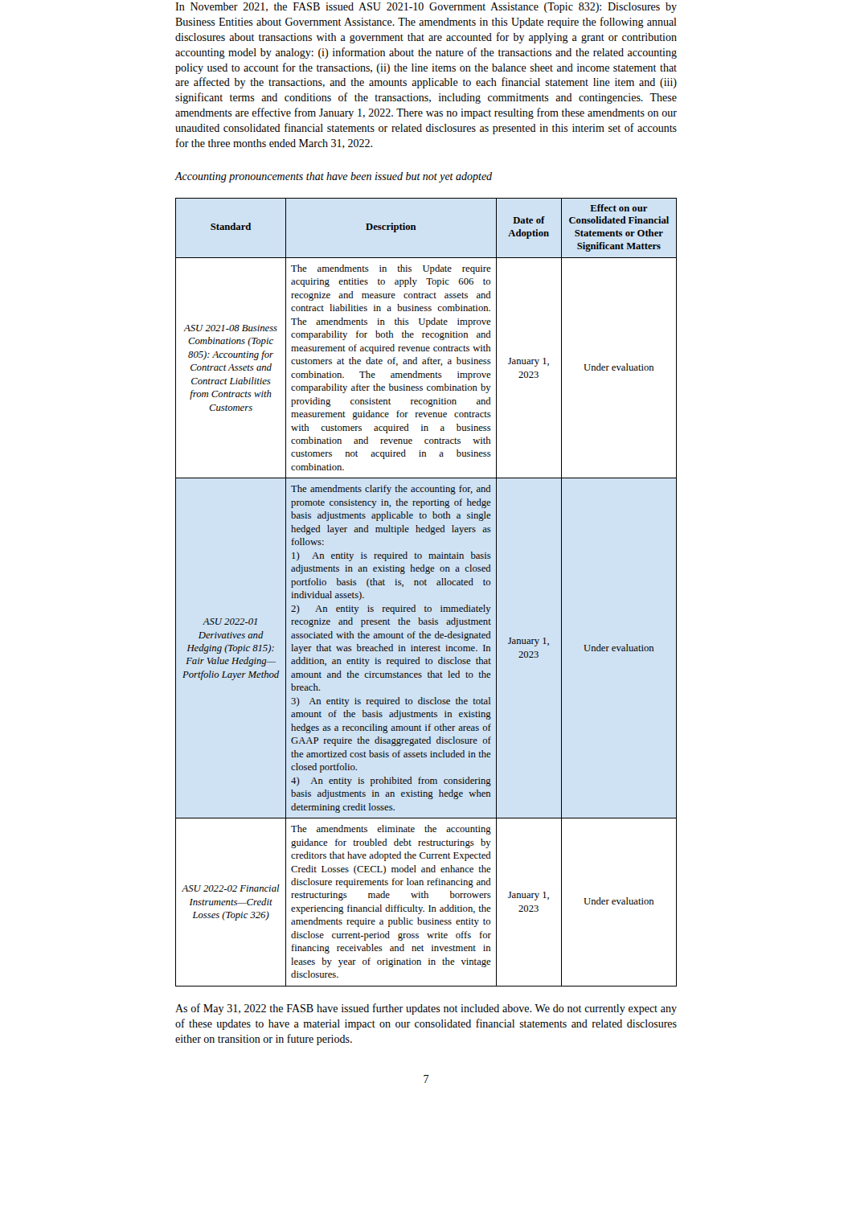In November 2021, the FASB issued ASU 2021-10 Government Assistance (Topic 832): Disclosures by Business Entities about Government Assistance. The amendments in this Update require the following annual disclosures about transactions with a government that are accounted for by applying a grant or contribution accounting model by analogy: (i) information about the nature of the transactions and the related accounting policy used to account for the transactions, (ii) the line items on the balance sheet and income statement that are affected by the transactions, and the amounts applicable to each financial statement line item and (iii) significant terms and conditions of the transactions, including commitments and contingencies. These amendments are effective from January 1, 2022. There was no impact resulting from these amendments on our unaudited consolidated financial statements or related disclosures as presented in this interim set of accounts for the three months ended March 31, 2022.
Accounting pronouncements that have been issued but not yet adopted
| Standard | Description | Date of Adoption | Effect on our Consolidated Financial Statements or Other Significant Matters |
| --- | --- | --- | --- |
| ASU 2021-08 Business Combinations (Topic 805): Accounting for Contract Assets and Contract Liabilities from Contracts with Customers | The amendments in this Update require acquiring entities to apply Topic 606 to recognize and measure contract assets and contract liabilities in a business combination. The amendments in this Update improve comparability for both the recognition and measurement of acquired revenue contracts with customers at the date of, and after, a business combination. The amendments improve comparability after the business combination by providing consistent recognition and measurement guidance for revenue contracts with customers acquired in a business combination and revenue contracts with customers not acquired in a business combination. | January 1, 2023 | Under evaluation |
| ASU 2022-01 Derivatives and Hedging (Topic 815): Fair Value Hedging—Portfolio Layer Method | The amendments clarify the accounting for, and promote consistency in, the reporting of hedge basis adjustments applicable to both a single hedged layer and multiple hedged layers as follows: 1) An entity is required to maintain basis adjustments in an existing hedge on a closed portfolio basis (that is, not allocated to individual assets). 2) An entity is required to immediately recognize and present the basis adjustment associated with the amount of the de-designated layer that was breached in interest income. In addition, an entity is required to disclose that amount and the circumstances that led to the breach. 3) An entity is required to disclose the total amount of the basis adjustments in existing hedges as a reconciling amount if other areas of GAAP require the disaggregated disclosure of the amortized cost basis of assets included in the closed portfolio. 4) An entity is prohibited from considering basis adjustments in an existing hedge when determining credit losses. | January 1, 2023 | Under evaluation |
| ASU 2022-02 Financial Instruments—Credit Losses (Topic 326) | The amendments eliminate the accounting guidance for troubled debt restructurings by creditors that have adopted the Current Expected Credit Losses (CECL) model and enhance the disclosure requirements for loan refinancing and restructurings made with borrowers experiencing financial difficulty. In addition, the amendments require a public business entity to disclose current-period gross write offs for financing receivables and net investment in leases by year of origination in the vintage disclosures. | January 1, 2023 | Under evaluation |
As of May 31, 2022 the FASB have issued further updates not included above. We do not currently expect any of these updates to have a material impact on our consolidated financial statements and related disclosures either on transition or in future periods.
7